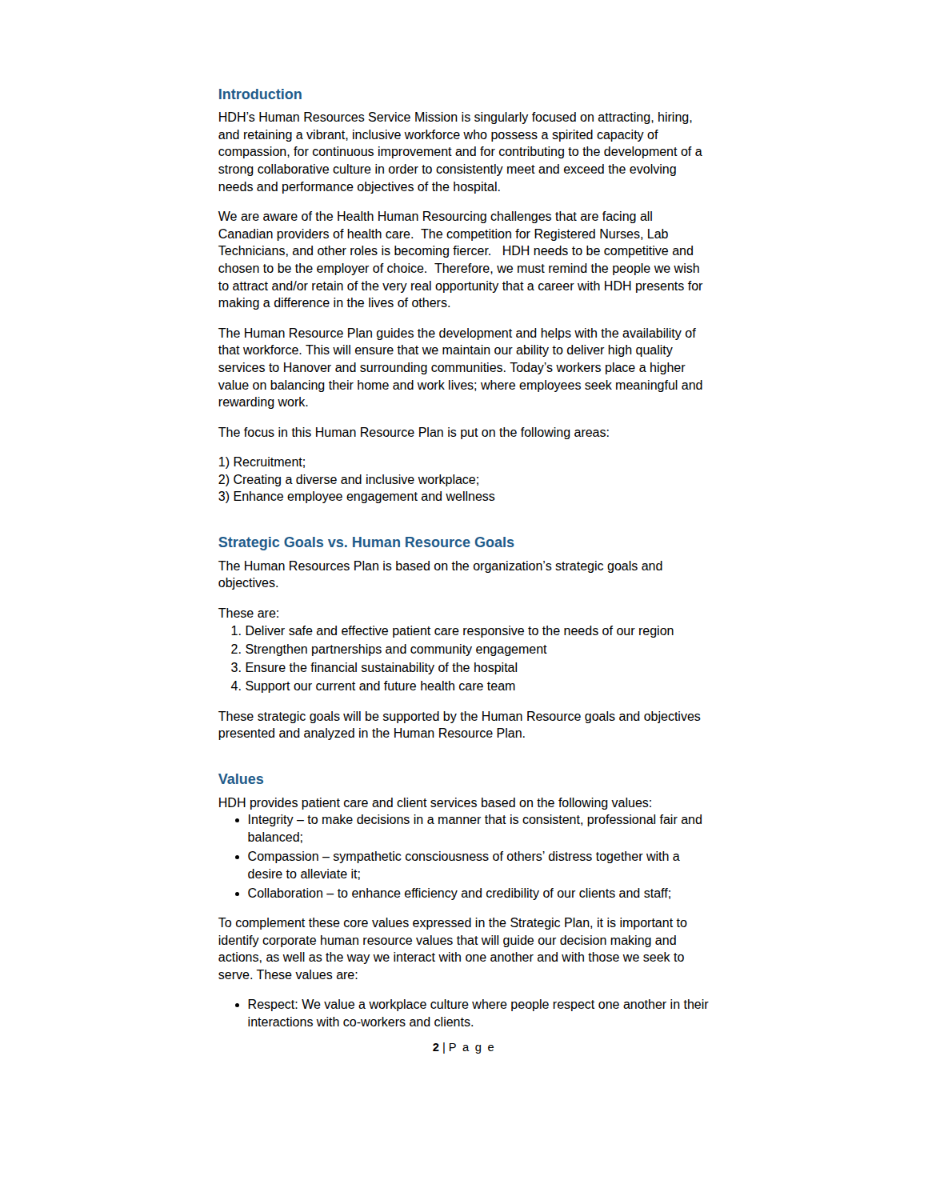Introduction
HDH’s Human Resources Service Mission is singularly focused on attracting, hiring, and retaining a vibrant, inclusive workforce who possess a spirited capacity of compassion, for continuous improvement and for contributing to the development of a strong collaborative culture in order to consistently meet and exceed the evolving needs and performance objectives of the hospital.
We are aware of the Health Human Resourcing challenges that are facing all Canadian providers of health care. The competition for Registered Nurses, Lab Technicians, and other roles is becoming fiercer. HDH needs to be competitive and chosen to be the employer of choice. Therefore, we must remind the people we wish to attract and/or retain of the very real opportunity that a career with HDH presents for making a difference in the lives of others.
The Human Resource Plan guides the development and helps with the availability of that workforce. This will ensure that we maintain our ability to deliver high quality services to Hanover and surrounding communities. Today’s workers place a higher value on balancing their home and work lives; where employees seek meaningful and rewarding work.
The focus in this Human Resource Plan is put on the following areas:
1) Recruitment;
2) Creating a diverse and inclusive workplace;
3) Enhance employee engagement and wellness
Strategic Goals vs. Human Resource Goals
The Human Resources Plan is based on the organization’s strategic goals and objectives.
These are:
Deliver safe and effective patient care responsive to the needs of our region
Strengthen partnerships and community engagement
Ensure the financial sustainability of the hospital
Support our current and future health care team
These strategic goals will be supported by the Human Resource goals and objectives presented and analyzed in the Human Resource Plan.
Values
HDH provides patient care and client services based on the following values:
Integrity – to make decisions in a manner that is consistent, professional fair and balanced;
Compassion – sympathetic consciousness of others’ distress together with a desire to alleviate it;
Collaboration – to enhance efficiency and credibility of our clients and staff;
To complement these core values expressed in the Strategic Plan, it is important to identify corporate human resource values that will guide our decision making and actions, as well as the way we interact with one another and with those we seek to serve. These values are:
Respect: We value a workplace culture where people respect one another in their interactions with co-workers and clients.
2 | P a g e